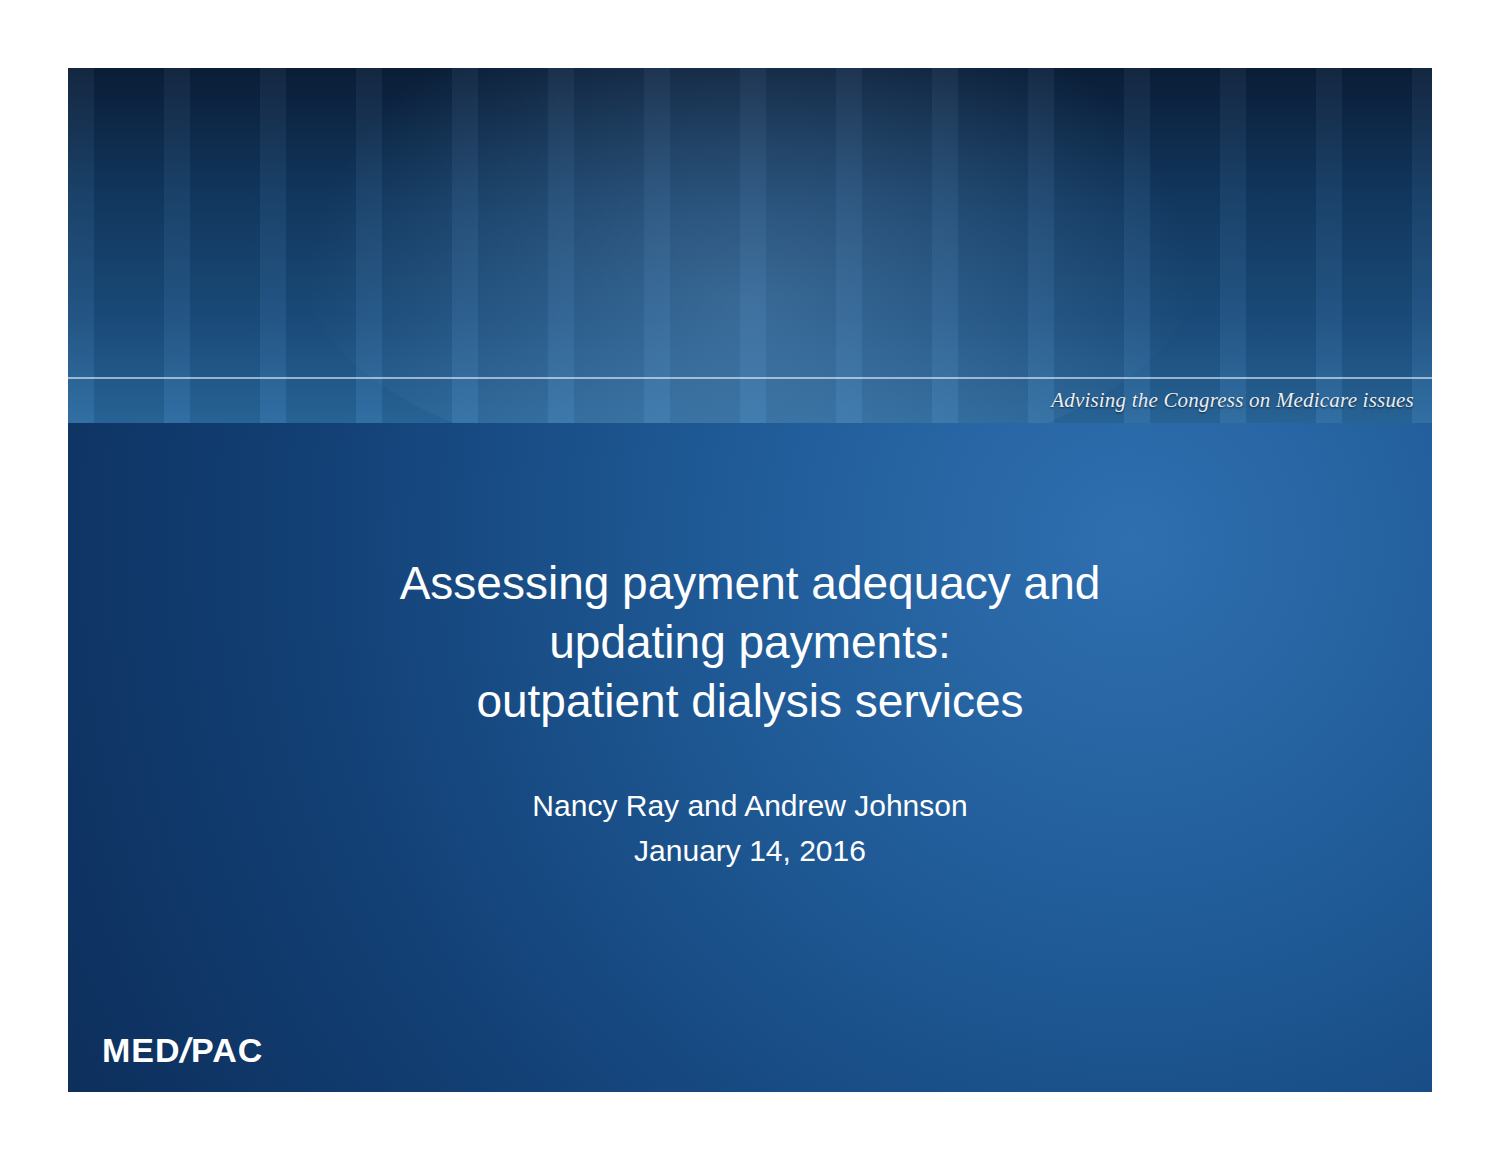Advising the Congress on Medicare issues
Assessing payment adequacy and
updating payments:
outpatient dialysis services
Nancy Ray and Andrew Johnson
January 14, 2016
MED/PAC